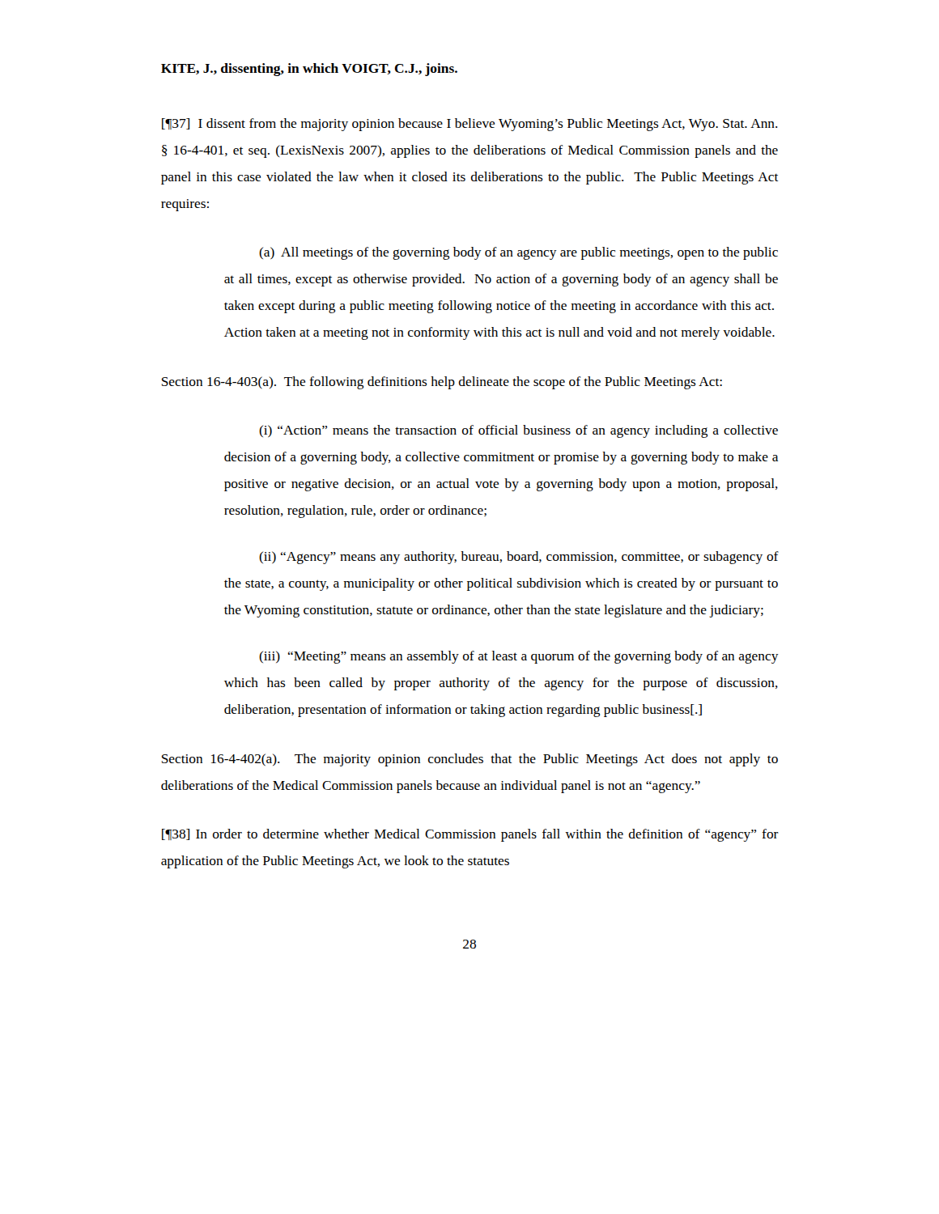KITE, J., dissenting, in which VOIGT, C.J., joins.
[¶37] I dissent from the majority opinion because I believe Wyoming’s Public Meetings Act, Wyo. Stat. Ann. § 16-4-401, et seq. (LexisNexis 2007), applies to the deliberations of Medical Commission panels and the panel in this case violated the law when it closed its deliberations to the public. The Public Meetings Act requires:
(a) All meetings of the governing body of an agency are public meetings, open to the public at all times, except as otherwise provided. No action of a governing body of an agency shall be taken except during a public meeting following notice of the meeting in accordance with this act. Action taken at a meeting not in conformity with this act is null and void and not merely voidable.
Section 16-4-403(a). The following definitions help delineate the scope of the Public Meetings Act:
(i) “Action” means the transaction of official business of an agency including a collective decision of a governing body, a collective commitment or promise by a governing body to make a positive or negative decision, or an actual vote by a governing body upon a motion, proposal, resolution, regulation, rule, order or ordinance;
(ii) “Agency” means any authority, bureau, board, commission, committee, or subagency of the state, a county, a municipality or other political subdivision which is created by or pursuant to the Wyoming constitution, statute or ordinance, other than the state legislature and the judiciary;
(iii) “Meeting” means an assembly of at least a quorum of the governing body of an agency which has been called by proper authority of the agency for the purpose of discussion, deliberation, presentation of information or taking action regarding public business[.]
Section 16-4-402(a). The majority opinion concludes that the Public Meetings Act does not apply to deliberations of the Medical Commission panels because an individual panel is not an “agency.”
[¶38] In order to determine whether Medical Commission panels fall within the definition of “agency” for application of the Public Meetings Act, we look to the statutes
28